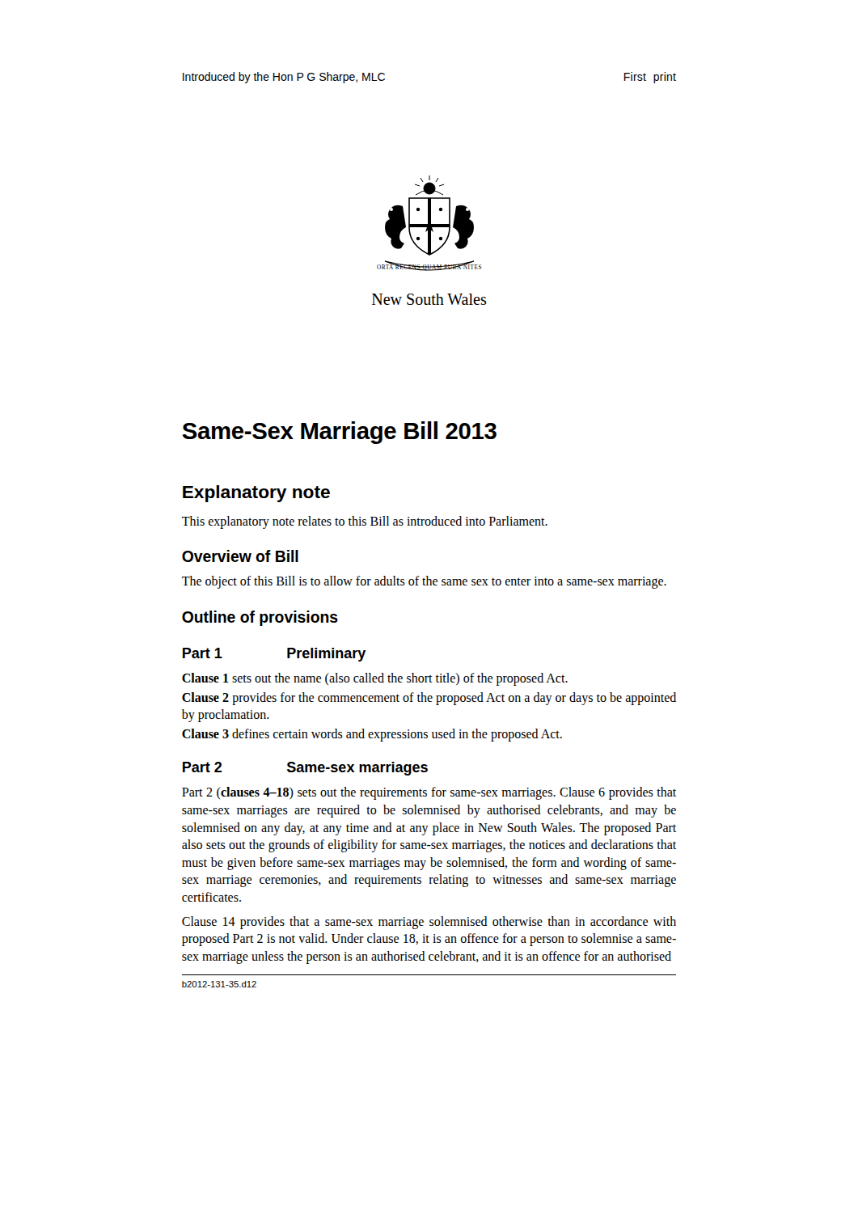Introduced by the Hon P G Sharpe, MLC
First print
ORTA RECENS QUAM PURA NITES
New South Wales
Same-Sex Marriage Bill 2013
Explanatory note
This explanatory note relates to this Bill as introduced into Parliament.
Overview of Bill
The object of this Bill is to allow for adults of the same sex to enter into a same-sex marriage.
Outline of provisions
Part 1 Preliminary
Clause 1 sets out the name (also called the short title) of the proposed Act.
Clause 2 provides for the commencement of the proposed Act on a day or days to be appointed by proclamation.
Clause 3 defines certain words and expressions used in the proposed Act.
Part 2 Same-sex marriages
Part 2 (clauses 4–18) sets out the requirements for same-sex marriages. Clause 6 provides that same-sex marriages are required to be solemnised by authorised celebrants, and may be solemnised on any day, at any time and at any place in New South Wales. The proposed Part also sets out the grounds of eligibility for same-sex marriages, the notices and declarations that must be given before same-sex marriages may be solemnised, the form and wording of same-sex marriage ceremonies, and requirements relating to witnesses and same-sex marriage certificates.
Clause 14 provides that a same-sex marriage solemnised otherwise than in accordance with proposed Part 2 is not valid. Under clause 18, it is an offence for a person to solemnise a same-sex marriage unless the person is an authorised celebrant, and it is an offence for an authorised
b2012-131-35.d12